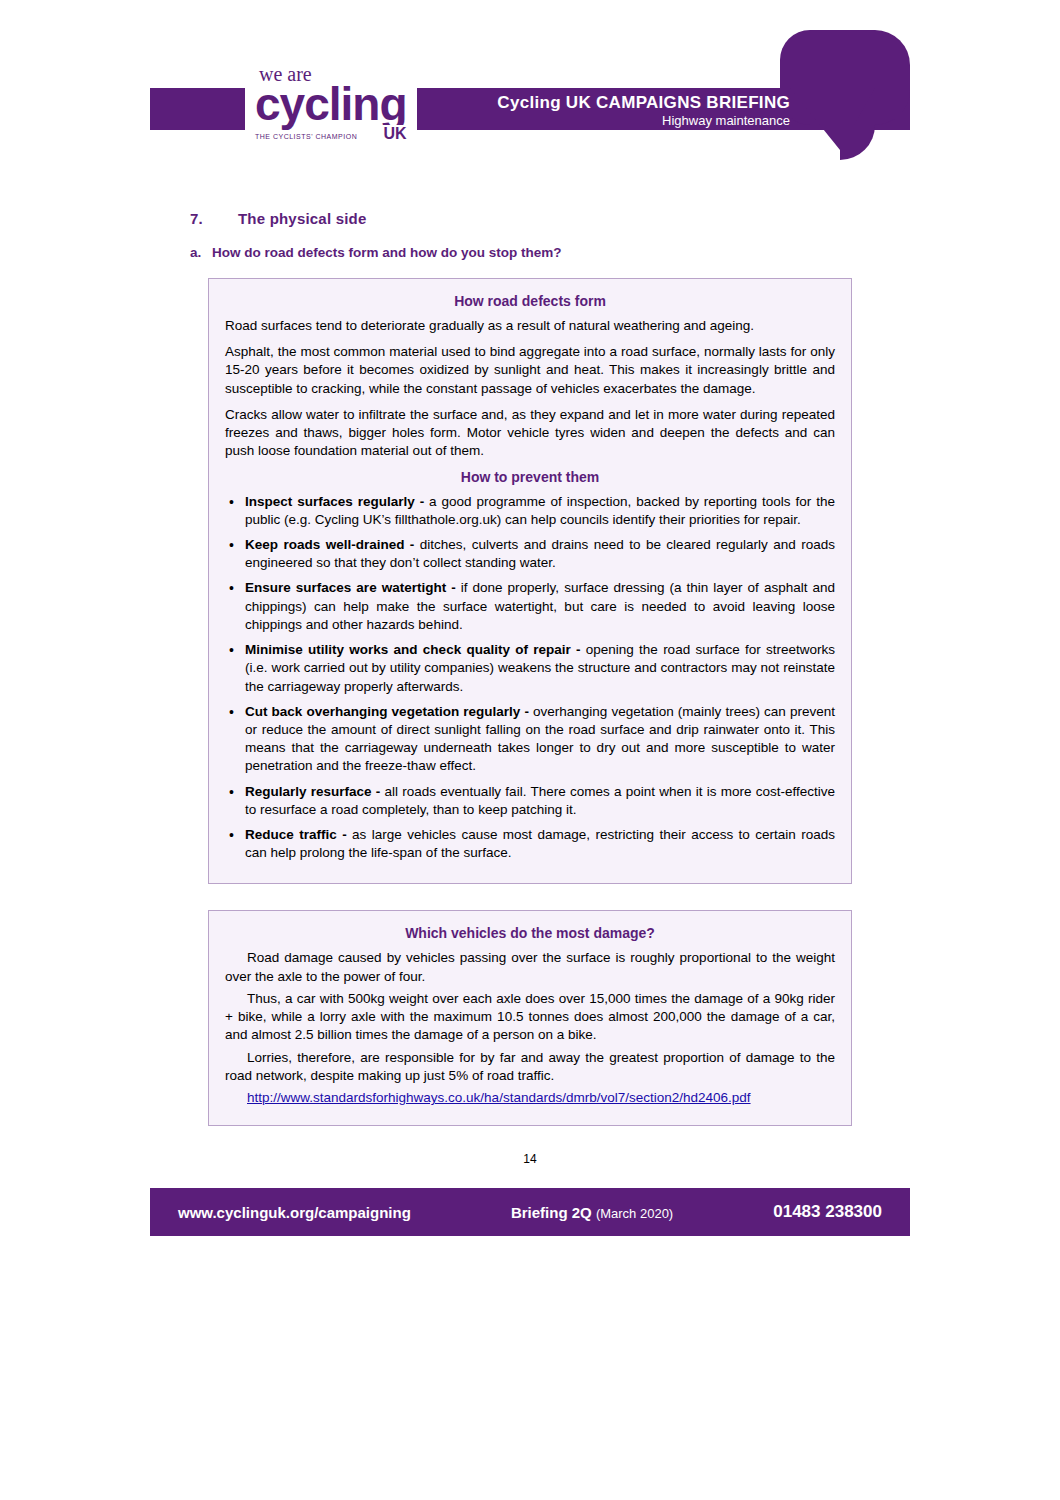we are
cycling
THE CYCLISTS' CHAMPION UK
Cycling UK CAMPAIGNS BRIEFING
Highway maintenance
7. The physical side
a. How do road defects form and how do you stop them?
How road defects form
Road surfaces tend to deteriorate gradually as a result of natural weathering and ageing.
Asphalt, the most common material used to bind aggregate into a road surface, normally lasts for only 15-20 years before it becomes oxidized by sunlight and heat. This makes it increasingly brittle and susceptible to cracking, while the constant passage of vehicles exacerbates the damage.
Cracks allow water to infiltrate the surface and, as they expand and let in more water during repeated freezes and thaws, bigger holes form. Motor vehicle tyres widen and deepen the defects and can push loose foundation material out of them.
How to prevent them
Inspect surfaces regularly - a good programme of inspection, backed by reporting tools for the public (e.g. Cycling UK’s fillthathole.org.uk) can help councils identify their priorities for repair.
Keep roads well-drained - ditches, culverts and drains need to be cleared regularly and roads engineered so that they don’t collect standing water.
Ensure surfaces are watertight - if done properly, surface dressing (a thin layer of asphalt and chippings) can help make the surface watertight, but care is needed to avoid leaving loose chippings and other hazards behind.
Minimise utility works and check quality of repair - opening the road surface for streetworks (i.e. work carried out by utility companies) weakens the structure and contractors may not reinstate the carriageway properly afterwards.
Cut back overhanging vegetation regularly - overhanging vegetation (mainly trees) can prevent or reduce the amount of direct sunlight falling on the road surface and drip rainwater onto it. This means that the carriageway underneath takes longer to dry out and more susceptible to water penetration and the freeze-thaw effect.
Regularly resurface - all roads eventually fail. There comes a point when it is more cost-effective to resurface a road completely, than to keep patching it.
Reduce traffic - as large vehicles cause most damage, restricting their access to certain roads can help prolong the life-span of the surface.
Which vehicles do the most damage?
Road damage caused by vehicles passing over the surface is roughly proportional to the weight over the axle to the power of four.
Thus, a car with 500kg weight over each axle does over 15,000 times the damage of a 90kg rider + bike, while a lorry axle with the maximum 10.5 tonnes does almost 200,000 the damage of a car, and almost 2.5 billion times the damage of a person on a bike.
Lorries, therefore, are responsible for by far and away the greatest proportion of damage to the road network, despite making up just 5% of road traffic.
http://www.standardsforhighways.co.uk/ha/standards/dmrb/vol7/section2/hd2406.pdf
14
www.cyclinguk.org/campaigning
Briefing 2Q (March 2020)
01483 238300